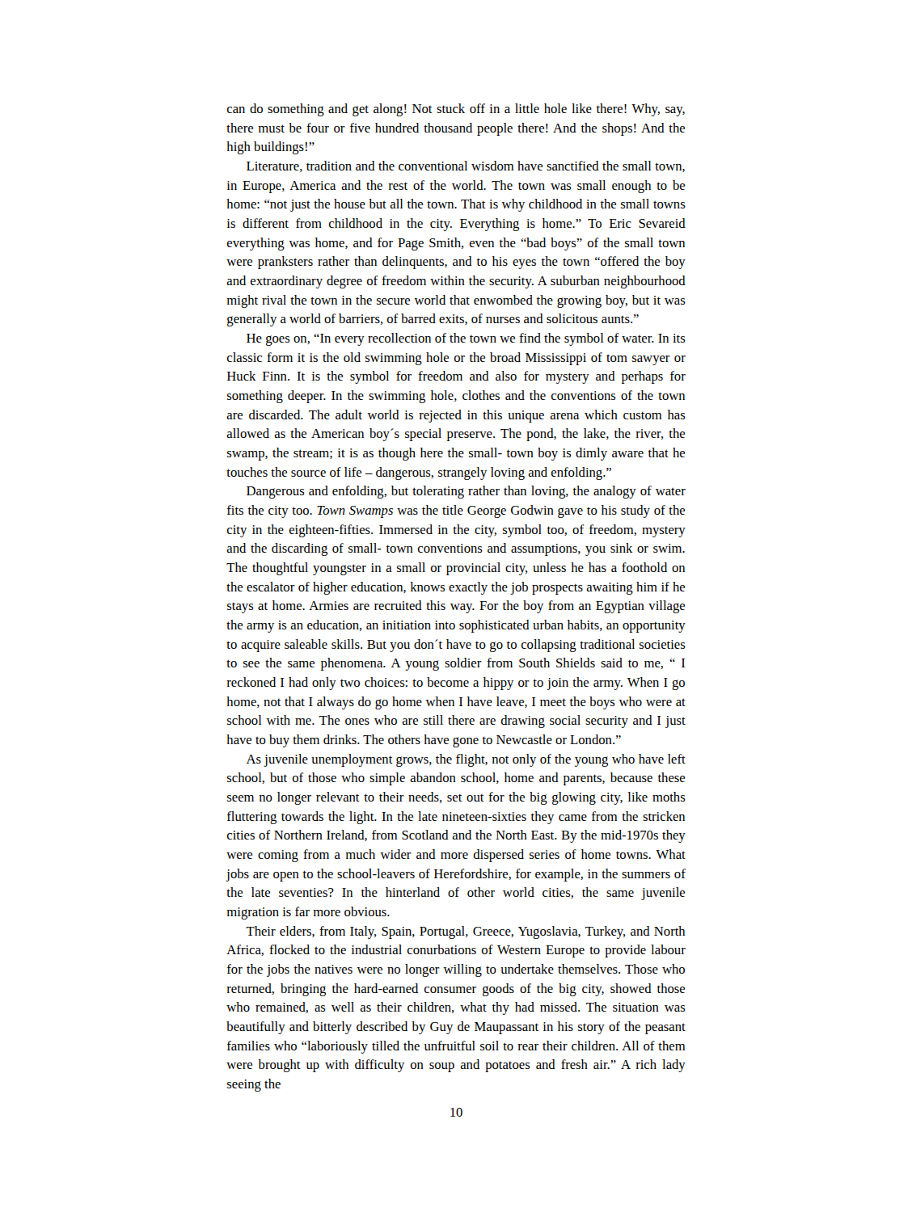can do something and get along! Not stuck off in a little hole like there! Why, say, there must be four or five hundred thousand people there! And the shops! And the high buildings!”
Literature, tradition and the conventional wisdom have sanctified the small town, in Europe, America and the rest of the world. The town was small enough to be home: “not just the house but all the town. That is why childhood in the small towns is different from childhood in the city. Everything is home.” To Eric Sevareid everything was home, and for Page Smith, even the “bad boys” of the small town were pranksters rather than delinquents, and to his eyes the town “offered the boy and extraordinary degree of freedom within the security. A suburban neighbourhood might rival the town in the secure world that enwombed the growing boy, but it was generally a world of barriers, of barred exits, of nurses and solicitous aunts.”
He goes on, “In every recollection of the town we find the symbol of water. In its classic form it is the old swimming hole or the broad Mississippi of tom sawyer or Huck Finn. It is the symbol for freedom and also for mystery and perhaps for something deeper. In the swimming hole, clothes and the conventions of the town are discarded. The adult world is rejected in this unique arena which custom has allowed as the American boy´s special preserve. The pond, the lake, the river, the swamp, the stream; it is as though here the small- town boy is dimly aware that he touches the source of life – dangerous, strangely loving and enfolding.”
Dangerous and enfolding, but tolerating rather than loving, the analogy of water fits the city too. Town Swamps was the title George Godwin gave to his study of the city in the eighteen-fifties. Immersed in the city, symbol too, of freedom, mystery and the discarding of small- town conventions and assumptions, you sink or swim. The thoughtful youngster in a small or provincial city, unless he has a foothold on the escalator of higher education, knows exactly the job prospects awaiting him if he stays at home. Armies are recruited this way. For the boy from an Egyptian village the army is an education, an initiation into sophisticated urban habits, an opportunity to acquire saleable skills. But you don´t have to go to collapsing traditional societies to see the same phenomena. A young soldier from South Shields said to me, “ I reckoned I had only two choices: to become a hippy or to join the army. When I go home, not that I always do go home when I have leave, I meet the boys who were at school with me. The ones who are still there are drawing social security and I just have to buy them drinks. The others have gone to Newcastle or London.”
As juvenile unemployment grows, the flight, not only of the young who have left school, but of those who simple abandon school, home and parents, because these seem no longer relevant to their needs, set out for the big glowing city, like moths fluttering towards the light. In the late nineteen-sixties they came from the stricken cities of Northern Ireland, from Scotland and the North East. By the mid-1970s they were coming from a much wider and more dispersed series of home towns. What jobs are open to the school-leavers of Herefordshire, for example, in the summers of the late seventies? In the hinterland of other world cities, the same juvenile migration is far more obvious.
Their elders, from Italy, Spain, Portugal, Greece, Yugoslavia, Turkey, and North Africa, flocked to the industrial conurbations of Western Europe to provide labour for the jobs the natives were no longer willing to undertake themselves. Those who returned, bringing the hard-earned consumer goods of the big city, showed those who remained, as well as their children, what thy had missed. The situation was beautifully and bitterly described by Guy de Maupassant in his story of the peasant families who “laboriously tilled the unfruitful soil to rear their children. All of them were brought up with difficulty on soup and potatoes and fresh air.” A rich lady seeing the
10